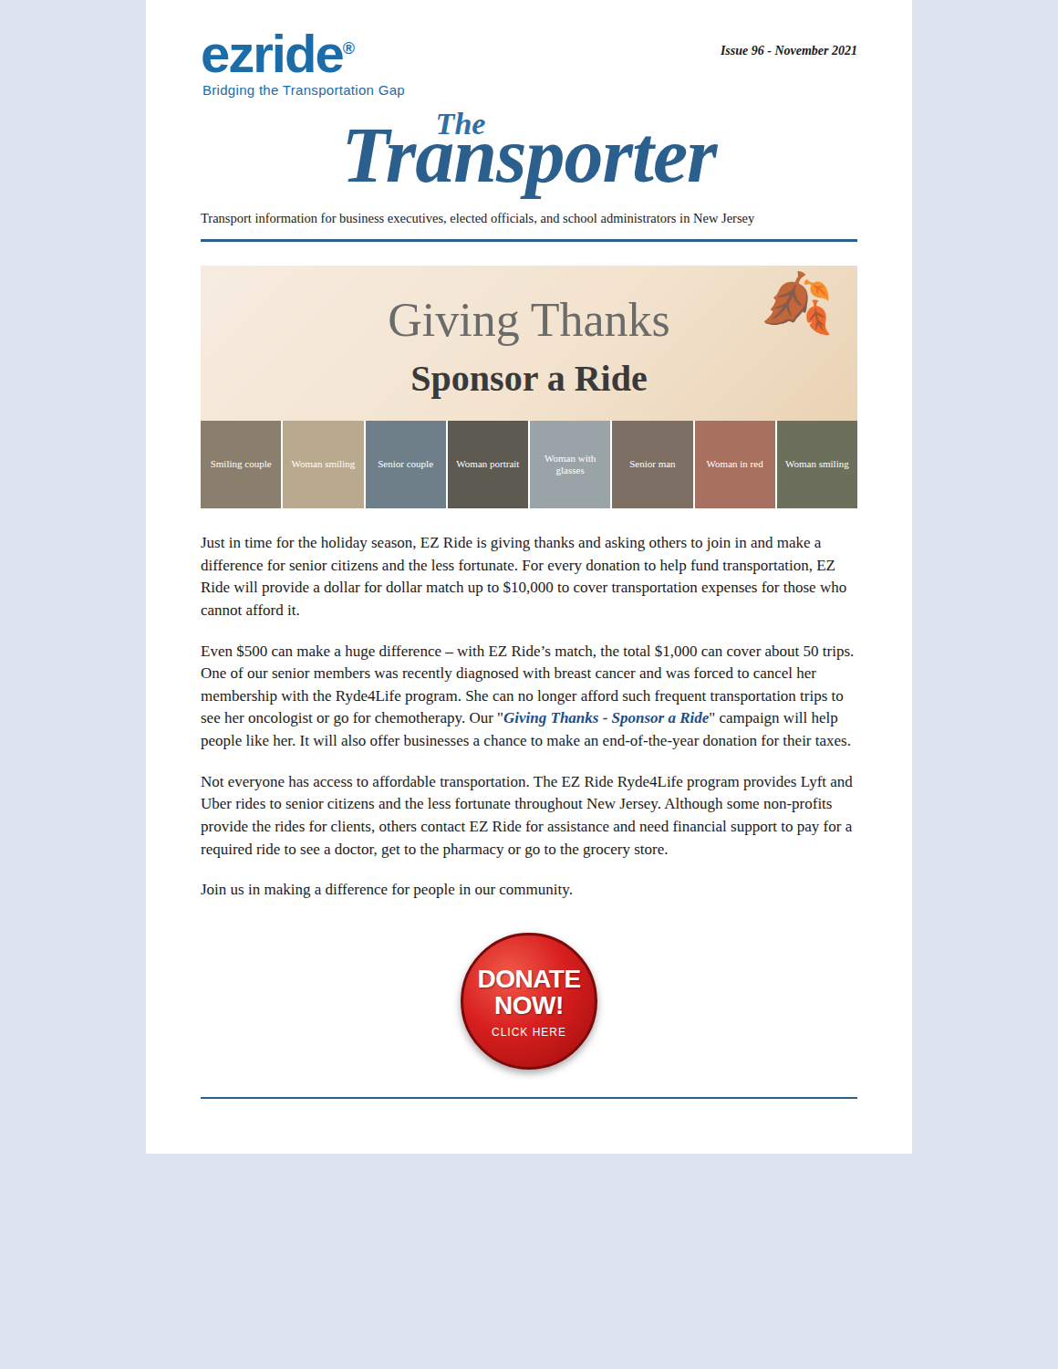ez ride®
Bridging the Transportation Gap
Issue 96 - November 2021
The
Transporter
Transport information for business executives, elected officials, and school administrators in New Jersey
🍂
Giving Thanks
Sponsor a Ride
Smiling couple
Woman smiling
Senior couple
Woman portrait
Woman with glasses
Senior man
Woman in red
Woman smiling
Just in time for the holiday season, EZ Ride is giving thanks and asking others to join in and make a difference for senior citizens and the less fortunate. For every donation to help fund transportation, EZ Ride will provide a dollar for dollar match up to $10,000 to cover transportation expenses for those who cannot afford it.
Even $500 can make a huge difference – with EZ Ride’s match, the total $1,000 can cover about 50 trips. One of our senior members was recently diagnosed with breast cancer and was forced to cancel her membership with the Ryde4Life program. She can no longer afford such frequent transportation trips to see her oncologist or go for chemotherapy. Our "Giving Thanks - Sponsor a Ride" campaign will help people like her. It will also offer businesses a chance to make an end-of-the-year donation for their taxes.
Not everyone has access to affordable transportation. The EZ Ride Ryde4Life program provides Lyft and Uber rides to senior citizens and the less fortunate throughout New Jersey. Although some non-profits provide the rides for clients, others contact EZ Ride for assistance and need financial support to pay for a required ride to see a doctor, get to the pharmacy or go to the grocery store.
Join us in making a difference for people in our community.
DONATE NOW! CLICK HERE